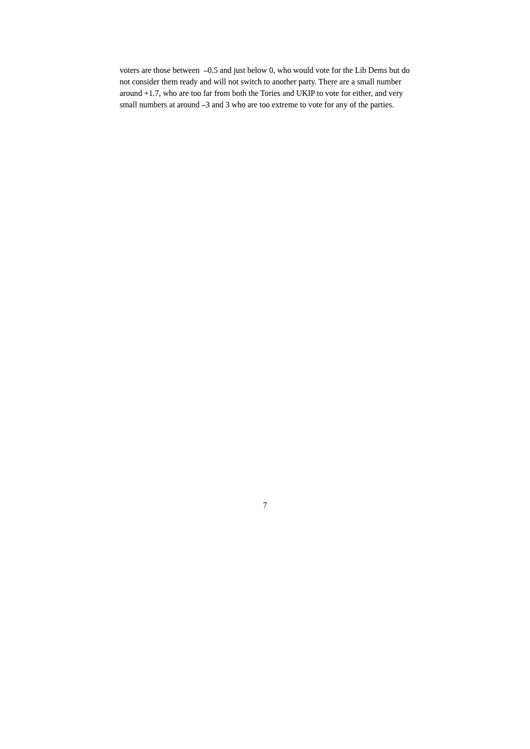voters are those between –0.5 and just below 0, who would vote for the Lib Dems but do not consider them ready and will not switch to another party. There are a small number around +1.7, who are too far from both the Tories and UKIP to vote for either, and very small numbers at around –3 and 3 who are too extreme to vote for any of the parties.
7